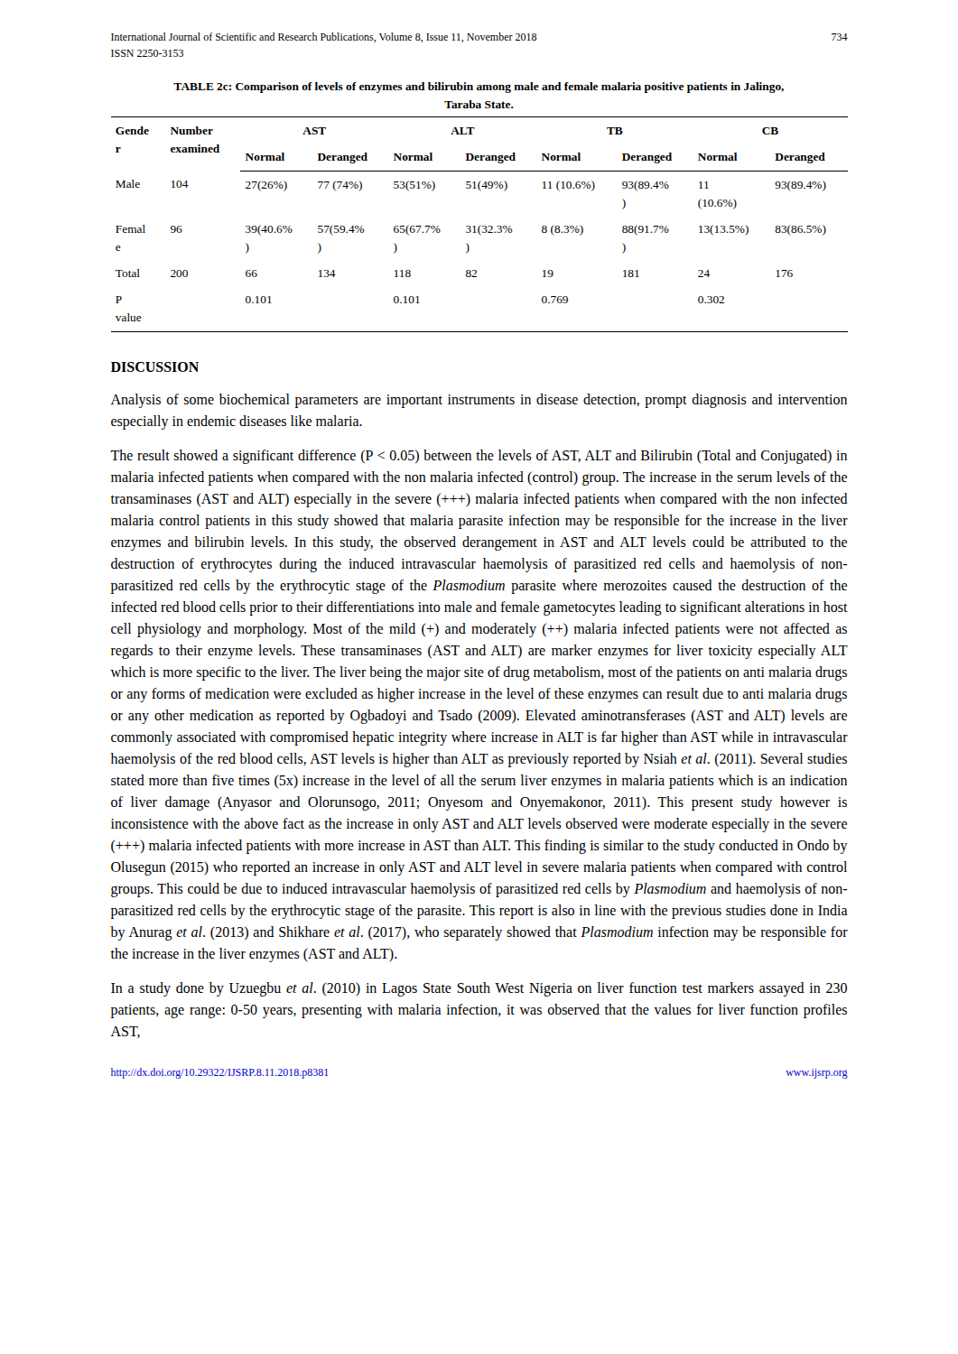International Journal of Scientific and Research Publications, Volume 8, Issue 11, November 2018 734
ISSN 2250-3153
TABLE 2c: Comparison of levels of enzymes and bilirubin among male and female malaria positive patients in Jalingo, Taraba State.
| Gende r | Number examined | AST | ALT | TB | CB |
| --- | --- | --- | --- | --- | --- |
| Normal | Deranged | Normal | Deranged | Normal | Deranged | Normal | Deranged |
| Male | 104 | 27(26%) | 77 (74%) | 53(51%) | 51(49%) | 11 (10.6%) | 93(89.4% ) | 11 (10.6%) | 93(89.4%) |
| Femal e | 96 | 39(40.6% ) | 57(59.4% ) | 65(67.7% ) | 31(32.3% ) | 8 (8.3%) | 88(91.7% ) | 13(13.5%) | 83(86.5%) |
| Total | 200 | 66 | 134 | 118 | 82 | 19 | 181 | 24 | 176 |
| P value | | 0.101 | | 0.101 | | 0.769 | | 0.302 | |
DISCUSSION
Analysis of some biochemical parameters are important instruments in disease detection, prompt diagnosis and intervention especially in endemic diseases like malaria.
The result showed a significant difference (P < 0.05) between the levels of AST, ALT and Bilirubin (Total and Conjugated) in malaria infected patients when compared with the non malaria infected (control) group. The increase in the serum levels of the transaminases (AST and ALT) especially in the severe (+++) malaria infected patients when compared with the non infected malaria control patients in this study showed that malaria parasite infection may be responsible for the increase in the liver enzymes and bilirubin levels. In this study, the observed derangement in AST and ALT levels could be attributed to the destruction of erythrocytes during the induced intravascular haemolysis of parasitized red cells and haemolysis of non-parasitized red cells by the erythrocytic stage of the Plasmodium parasite where merozoites caused the destruction of the infected red blood cells prior to their differentiations into male and female gametocytes leading to significant alterations in host cell physiology and morphology. Most of the mild (+) and moderately (++) malaria infected patients were not affected as regards to their enzyme levels. These transaminases (AST and ALT) are marker enzymes for liver toxicity especially ALT which is more specific to the liver. The liver being the major site of drug metabolism, most of the patients on anti malaria drugs or any forms of medication were excluded as higher increase in the level of these enzymes can result due to anti malaria drugs or any other medication as reported by Ogbadoyi and Tsado (2009). Elevated aminotransferases (AST and ALT) levels are commonly associated with compromised hepatic integrity where increase in ALT is far higher than AST while in intravascular haemolysis of the red blood cells, AST levels is higher than ALT as previously reported by Nsiah et al. (2011). Several studies stated more than five times (5x) increase in the level of all the serum liver enzymes in malaria patients which is an indication of liver damage (Anyasor and Olorunsogo, 2011; Onyesom and Onyemakonor, 2011). This present study however is inconsistence with the above fact as the increase in only AST and ALT levels observed were moderate especially in the severe (+++) malaria infected patients with more increase in AST than ALT. This finding is similar to the study conducted in Ondo by Olusegun (2015) who reported an increase in only AST and ALT level in severe malaria patients when compared with control groups. This could be due to induced intravascular haemolysis of parasitized red cells by Plasmodium and haemolysis of non-parasitized red cells by the erythrocytic stage of the parasite. This report is also in line with the previous studies done in India by Anurag et al. (2013) and Shikhare et al. (2017), who separately showed that Plasmodium infection may be responsible for the increase in the liver enzymes (AST and ALT).
In a study done by Uzuegbu et al. (2010) in Lagos State South West Nigeria on liver function test markers assayed in 230 patients, age range: 0-50 years, presenting with malaria infection, it was observed that the values for liver function profiles AST,
http://dx.doi.org/10.29322/IJSRP.8.11.2018.p8381 www.ijsrp.org